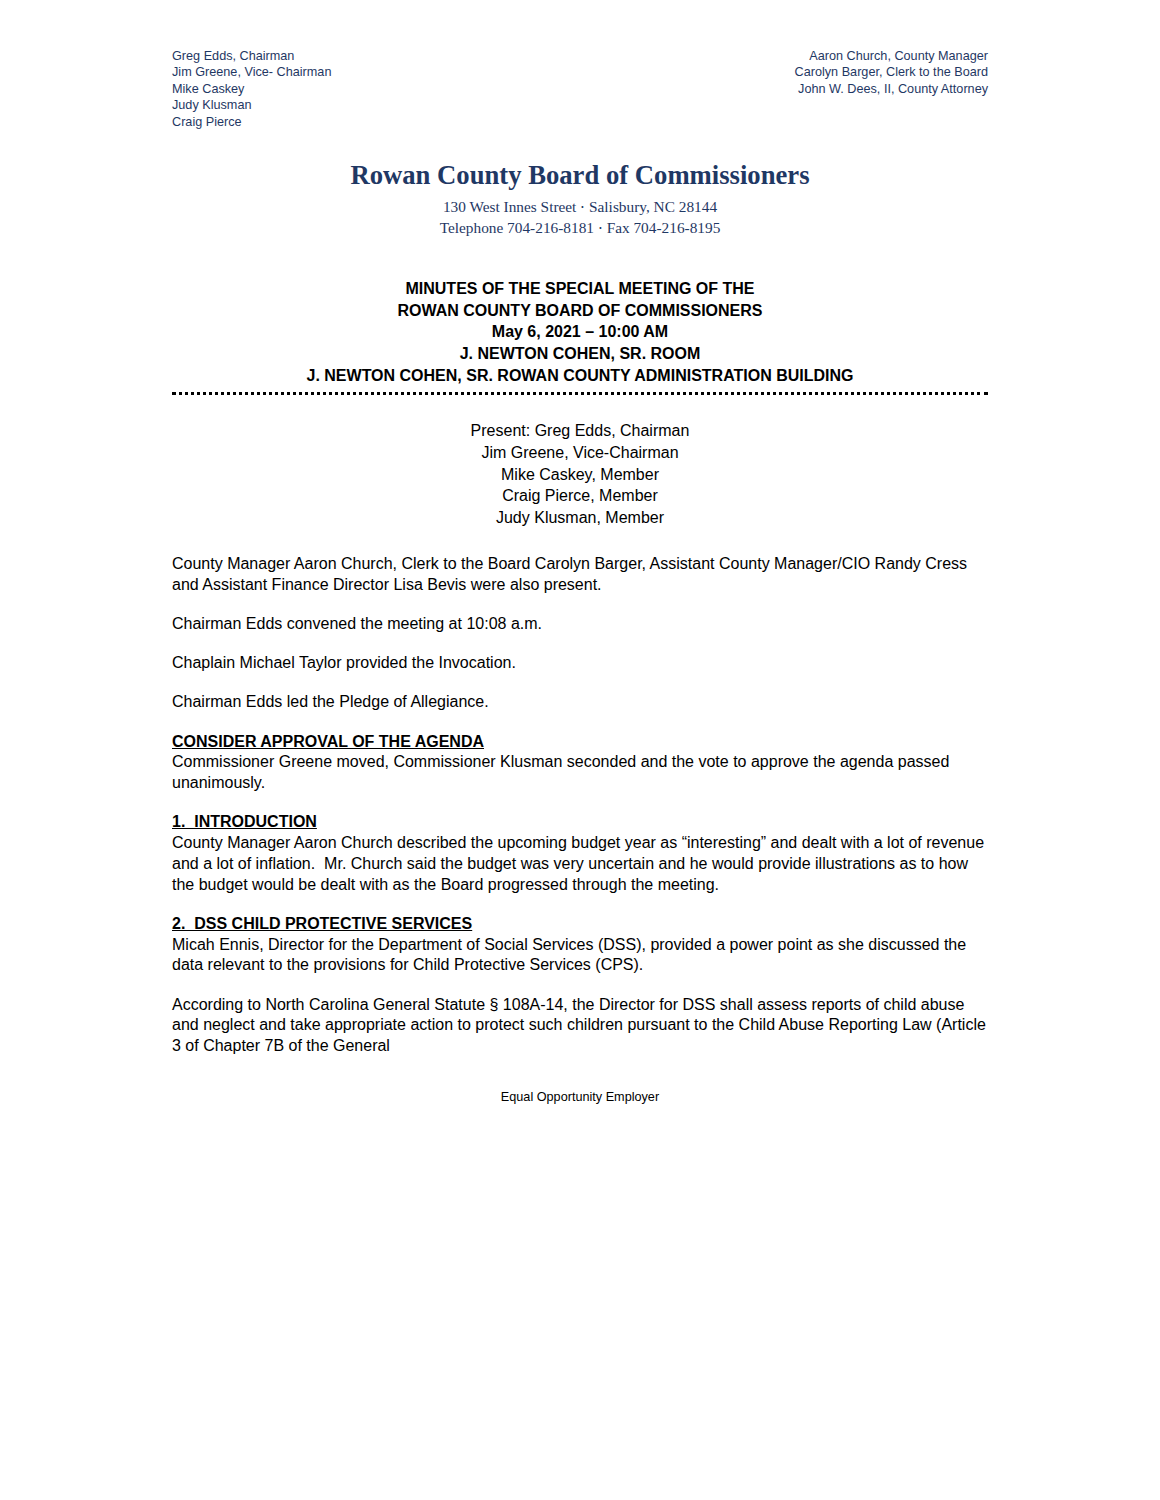Greg Edds, Chairman
Jim Greene, Vice- Chairman
Mike Caskey
Judy Klusman
Craig Pierce
Aaron Church, County Manager
Carolyn Barger, Clerk to the Board
John W. Dees, II, County Attorney
Rowan County Board of Commissioners
130 West Innes Street ⋅ Salisbury, NC 28144
Telephone 704-216-8181 ⋅ Fax 704-216-8195
MINUTES OF THE SPECIAL MEETING OF THE
ROWAN COUNTY BOARD OF COMMISSIONERS
May 6, 2021 – 10:00 AM
J. NEWTON COHEN, SR. ROOM
J. NEWTON COHEN, SR. ROWAN COUNTY ADMINISTRATION BUILDING
Present: Greg Edds, Chairman
Jim Greene, Vice-Chairman
Mike Caskey, Member
Craig Pierce, Member
Judy Klusman, Member
County Manager Aaron Church, Clerk to the Board Carolyn Barger, Assistant County Manager/CIO Randy Cress and Assistant Finance Director Lisa Bevis were also present.
Chairman Edds convened the meeting at 10:08 a.m.
Chaplain Michael Taylor provided the Invocation.
Chairman Edds led the Pledge of Allegiance.
CONSIDER APPROVAL OF THE AGENDA
Commissioner Greene moved, Commissioner Klusman seconded and the vote to approve the agenda passed unanimously.
1. INTRODUCTION
County Manager Aaron Church described the upcoming budget year as “interesting” and dealt with a lot of revenue and a lot of inflation. Mr. Church said the budget was very uncertain and he would provide illustrations as to how the budget would be dealt with as the Board progressed through the meeting.
2. DSS CHILD PROTECTIVE SERVICES
Micah Ennis, Director for the Department of Social Services (DSS), provided a power point as she discussed the data relevant to the provisions for Child Protective Services (CPS).
According to North Carolina General Statute § 108A-14, the Director for DSS shall assess reports of child abuse and neglect and take appropriate action to protect such children pursuant to the Child Abuse Reporting Law (Article 3 of Chapter 7B of the General
Equal Opportunity Employer